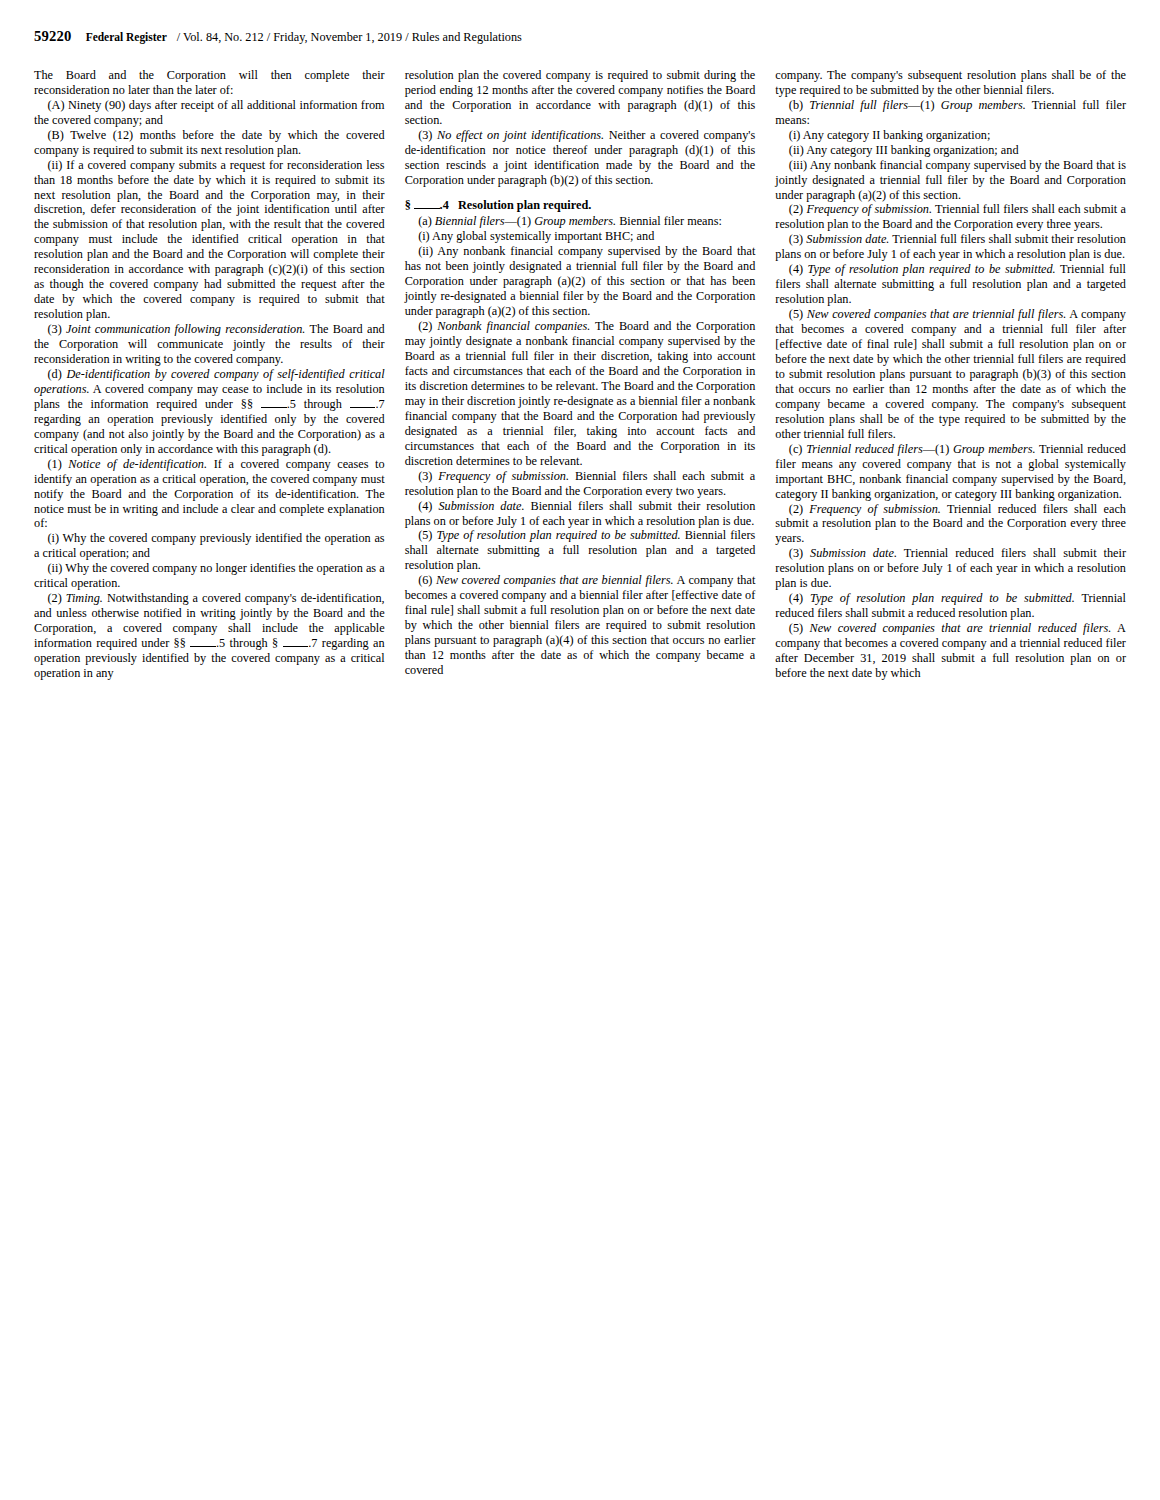59220 Federal Register / Vol. 84, No. 212 / Friday, November 1, 2019 / Rules and Regulations
The Board and the Corporation will then complete their reconsideration no later than the later of:
(A) Ninety (90) days after receipt of all additional information from the covered company; and
(B) Twelve (12) months before the date by which the covered company is required to submit its next resolution plan.
(ii) If a covered company submits a request for reconsideration less than 18 months before the date by which it is required to submit its next resolution plan, the Board and the Corporation may, in their discretion, defer reconsideration of the joint identification until after the submission of that resolution plan, with the result that the covered company must include the identified critical operation in that resolution plan and the Board and the Corporation will complete their reconsideration in accordance with paragraph (c)(2)(i) of this section as though the covered company had submitted the request after the date by which the covered company is required to submit that resolution plan.
(3) Joint communication following reconsideration. The Board and the Corporation will communicate jointly the results of their reconsideration in writing to the covered company.
(d) De-identification by covered company of self-identified critical operations. A covered company may cease to include in its resolution plans the information required under §§ .5 through .7 regarding an operation previously identified only by the covered company (and not also jointly by the Board and the Corporation) as a critical operation only in accordance with this paragraph (d).
(1) Notice of de-identification. If a covered company ceases to identify an operation as a critical operation, the covered company must notify the Board and the Corporation of its de-identification. The notice must be in writing and include a clear and complete explanation of:
(i) Why the covered company previously identified the operation as a critical operation; and
(ii) Why the covered company no longer identifies the operation as a critical operation.
(2) Timing. Notwithstanding a covered company's de-identification, and unless otherwise notified in writing jointly by the Board and the Corporation, a covered company shall include the applicable information required under §§ .5 through § .7 regarding an operation previously identified by the covered company as a critical operation in any
resolution plan the covered company is required to submit during the period ending 12 months after the covered company notifies the Board and the Corporation in accordance with paragraph (d)(1) of this section.
(3) No effect on joint identifications. Neither a covered company's de-identification nor notice thereof under paragraph (d)(1) of this section rescinds a joint identification made by the Board and the Corporation under paragraph (b)(2) of this section.
§ .4 Resolution plan required.
(a) Biennial filers—(1) Group members. Biennial filer means:
(i) Any global systemically important BHC; and
(ii) Any nonbank financial company supervised by the Board that has not been jointly designated a triennial full filer by the Board and Corporation under paragraph (a)(2) of this section or that has been jointly re-designated a biennial filer by the Board and the Corporation under paragraph (a)(2) of this section.
(2) Nonbank financial companies. The Board and the Corporation may jointly designate a nonbank financial company supervised by the Board as a triennial full filer in their discretion, taking into account facts and circumstances that each of the Board and the Corporation in its discretion determines to be relevant. The Board and the Corporation may in their discretion jointly re-designate as a biennial filer a nonbank financial company that the Board and the Corporation had previously designated as a triennial filer, taking into account facts and circumstances that each of the Board and the Corporation in its discretion determines to be relevant.
(3) Frequency of submission. Biennial filers shall each submit a resolution plan to the Board and the Corporation every two years.
(4) Submission date. Biennial filers shall submit their resolution plans on or before July 1 of each year in which a resolution plan is due.
(5) Type of resolution plan required to be submitted. Biennial filers shall alternate submitting a full resolution plan and a targeted resolution plan.
(6) New covered companies that are biennial filers. A company that becomes a covered company and a biennial filer after [effective date of final rule] shall submit a full resolution plan on or before the next date by which the other biennial filers are required to submit resolution plans pursuant to paragraph (a)(4) of this section that occurs no earlier than 12 months after the date as of which the company became a covered
company. The company's subsequent resolution plans shall be of the type required to be submitted by the other biennial filers.
(b) Triennial full filers—(1) Group members. Triennial full filer means:
(i) Any category II banking organization;
(ii) Any category III banking organization; and
(iii) Any nonbank financial company supervised by the Board that is jointly designated a triennial full filer by the Board and Corporation under paragraph (a)(2) of this section.
(2) Frequency of submission. Triennial full filers shall each submit a resolution plan to the Board and the Corporation every three years.
(3) Submission date. Triennial full filers shall submit their resolution plans on or before July 1 of each year in which a resolution plan is due.
(4) Type of resolution plan required to be submitted. Triennial full filers shall alternate submitting a full resolution plan and a targeted resolution plan.
(5) New covered companies that are triennial full filers. A company that becomes a covered company and a triennial full filer after [effective date of final rule] shall submit a full resolution plan on or before the next date by which the other triennial full filers are required to submit resolution plans pursuant to paragraph (b)(3) of this section that occurs no earlier than 12 months after the date as of which the company became a covered company. The company's subsequent resolution plans shall be of the type required to be submitted by the other triennial full filers.
(c) Triennial reduced filers—(1) Group members. Triennial reduced filer means any covered company that is not a global systemically important BHC, nonbank financial company supervised by the Board, category II banking organization, or category III banking organization.
(2) Frequency of submission. Triennial reduced filers shall each submit a resolution plan to the Board and the Corporation every three years.
(3) Submission date. Triennial reduced filers shall submit their resolution plans on or before July 1 of each year in which a resolution plan is due.
(4) Type of resolution plan required to be submitted. Triennial reduced filers shall submit a reduced resolution plan.
(5) New covered companies that are triennial reduced filers. A company that becomes a covered company and a triennial reduced filer after December 31, 2019 shall submit a full resolution plan on or before the next date by which